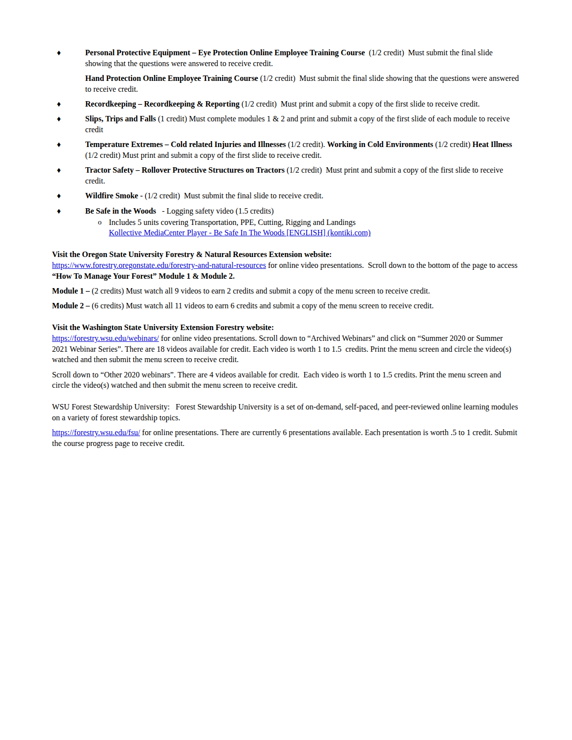Personal Protective Equipment – Eye Protection Online Employee Training Course (1/2 credit) Must submit the final slide showing that the questions were answered to receive credit.
Hand Protection Online Employee Training Course (1/2 credit) Must submit the final slide showing that the questions were answered to receive credit.
Recordkeeping – Recordkeeping & Reporting (1/2 credit) Must print and submit a copy of the first slide to receive credit.
Slips, Trips and Falls (1 credit) Must complete modules 1 & 2 and print and submit a copy of the first slide of each module to receive credit
Temperature Extremes – Cold related Injuries and Illnesses (1/2 credit). Working in Cold Environments (1/2 credit) Heat Illness (1/2 credit) Must print and submit a copy of the first slide to receive credit.
Tractor Safety – Rollover Protective Structures on Tractors (1/2 credit) Must print and submit a copy of the first slide to receive credit.
Wildfire Smoke - (1/2 credit) Must submit the final slide to receive credit.
Be Safe in the Woods - Logging safety video (1.5 credits)
Includes 5 units covering Transportation, PPE, Cutting, Rigging and Landings
Kollective MediaCenter Player - Be Safe In The Woods [ENGLISH] (kontiki.com)
Visit the Oregon State University Forestry & Natural Resources Extension website:
https://www.forestry.oregonstate.edu/forestry-and-natural-resources for online video presentations. Scroll down to the bottom of the page to access “How To Manage Your Forest” Module 1 & Module 2.
Module 1 – (2 credits) Must watch all 9 videos to earn 2 credits and submit a copy of the menu screen to receive credit.
Module 2 – (6 credits) Must watch all 11 videos to earn 6 credits and submit a copy of the menu screen to receive credit.
Visit the Washington State University Extension Forestry website:
https://forestry.wsu.edu/webinars/ for online video presentations. Scroll down to “Archived Webinars” and click on “Summer 2020 or Summer 2021 Webinar Series”. There are 18 videos available for credit. Each video is worth 1 to 1.5 credits. Print the menu screen and circle the video(s) watched and then submit the menu screen to receive credit.
Scroll down to “Other 2020 webinars”. There are 4 videos available for credit. Each video is worth 1 to 1.5 credits. Print the menu screen and circle the video(s) watched and then submit the menu screen to receive credit.
WSU Forest Stewardship University: Forest Stewardship University is a set of on-demand, self-paced, and peer-reviewed online learning modules on a variety of forest stewardship topics.
https://forestry.wsu.edu/fsu/ for online presentations. There are currently 6 presentations available. Each presentation is worth .5 to 1 credit. Submit the course progress page to receive credit.